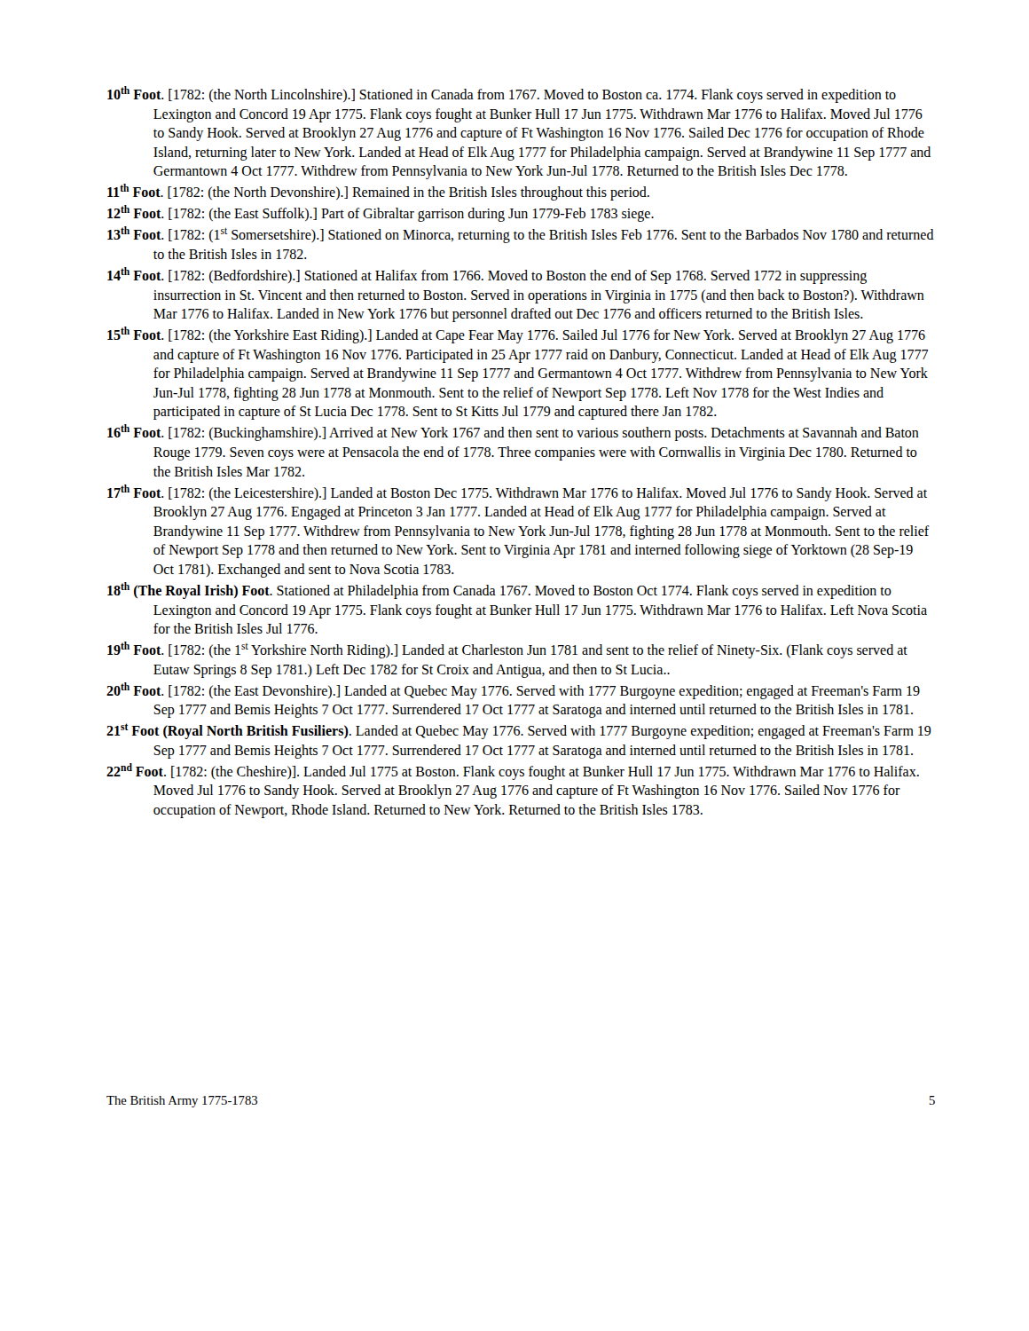10th Foot. [1782: (the North Lincolnshire).] Stationed in Canada from 1767. Moved to Boston ca. 1774. Flank coys served in expedition to Lexington and Concord 19 Apr 1775. Flank coys fought at Bunker Hull 17 Jun 1775. Withdrawn Mar 1776 to Halifax. Moved Jul 1776 to Sandy Hook. Served at Brooklyn 27 Aug 1776 and capture of Ft Washington 16 Nov 1776. Sailed Dec 1776 for occupation of Rhode Island, returning later to New York. Landed at Head of Elk Aug 1777 for Philadelphia campaign. Served at Brandywine 11 Sep 1777 and Germantown 4 Oct 1777. Withdrew from Pennsylvania to New York Jun-Jul 1778. Returned to the British Isles Dec 1778.
11th Foot. [1782: (the North Devonshire).] Remained in the British Isles throughout this period.
12th Foot. [1782: (the East Suffolk).] Part of Gibraltar garrison during Jun 1779-Feb 1783 siege.
13th Foot. [1782: (1st Somersetshire).] Stationed on Minorca, returning to the British Isles Feb 1776. Sent to the Barbados Nov 1780 and returned to the British Isles in 1782.
14th Foot. [1782: (Bedfordshire).] Stationed at Halifax from 1766. Moved to Boston the end of Sep 1768. Served 1772 in suppressing insurrection in St. Vincent and then returned to Boston. Served in operations in Virginia in 1775 (and then back to Boston?). Withdrawn Mar 1776 to Halifax. Landed in New York 1776 but personnel drafted out Dec 1776 and officers returned to the British Isles.
15th Foot. [1782: (the Yorkshire East Riding).] Landed at Cape Fear May 1776. Sailed Jul 1776 for New York. Served at Brooklyn 27 Aug 1776 and capture of Ft Washington 16 Nov 1776. Participated in 25 Apr 1777 raid on Danbury, Connecticut. Landed at Head of Elk Aug 1777 for Philadelphia campaign. Served at Brandywine 11 Sep 1777 and Germantown 4 Oct 1777. Withdrew from Pennsylvania to New York Jun-Jul 1778, fighting 28 Jun 1778 at Monmouth. Sent to the relief of Newport Sep 1778. Left Nov 1778 for the West Indies and participated in capture of St Lucia Dec 1778. Sent to St Kitts Jul 1779 and captured there Jan 1782.
16th Foot. [1782: (Buckinghamshire).] Arrived at New York 1767 and then sent to various southern posts. Detachments at Savannah and Baton Rouge 1779. Seven coys were at Pensacola the end of 1778. Three companies were with Cornwallis in Virginia Dec 1780. Returned to the British Isles Mar 1782.
17th Foot. [1782: (the Leicestershire).] Landed at Boston Dec 1775. Withdrawn Mar 1776 to Halifax. Moved Jul 1776 to Sandy Hook. Served at Brooklyn 27 Aug 1776. Engaged at Princeton 3 Jan 1777. Landed at Head of Elk Aug 1777 for Philadelphia campaign. Served at Brandywine 11 Sep 1777. Withdrew from Pennsylvania to New York Jun-Jul 1778, fighting 28 Jun 1778 at Monmouth. Sent to the relief of Newport Sep 1778 and then returned to New York. Sent to Virginia Apr 1781 and interned following siege of Yorktown (28 Sep-19 Oct 1781). Exchanged and sent to Nova Scotia 1783.
18th (The Royal Irish) Foot. Stationed at Philadelphia from Canada 1767. Moved to Boston Oct 1774. Flank coys served in expedition to Lexington and Concord 19 Apr 1775. Flank coys fought at Bunker Hull 17 Jun 1775. Withdrawn Mar 1776 to Halifax. Left Nova Scotia for the British Isles Jul 1776.
19th Foot. [1782: (the 1st Yorkshire North Riding).] Landed at Charleston Jun 1781 and sent to the relief of Ninety-Six. (Flank coys served at Eutaw Springs 8 Sep 1781.) Left Dec 1782 for St Croix and Antigua, and then to St Lucia..
20th Foot. [1782: (the East Devonshire).] Landed at Quebec May 1776. Served with 1777 Burgoyne expedition; engaged at Freeman's Farm 19 Sep 1777 and Bemis Heights 7 Oct 1777. Surrendered 17 Oct 1777 at Saratoga and interned until returned to the British Isles in 1781.
21st Foot (Royal North British Fusiliers). Landed at Quebec May 1776. Served with 1777 Burgoyne expedition; engaged at Freeman's Farm 19 Sep 1777 and Bemis Heights 7 Oct 1777. Surrendered 17 Oct 1777 at Saratoga and interned until returned to the British Isles in 1781.
22nd Foot. [1782: (the Cheshire)]. Landed Jul 1775 at Boston. Flank coys fought at Bunker Hull 17 Jun 1775. Withdrawn Mar 1776 to Halifax. Moved Jul 1776 to Sandy Hook. Served at Brooklyn 27 Aug 1776 and capture of Ft Washington 16 Nov 1776. Sailed Nov 1776 for occupation of Newport, Rhode Island. Returned to New York. Returned to the British Isles 1783.
The British Army 1775-1783 5